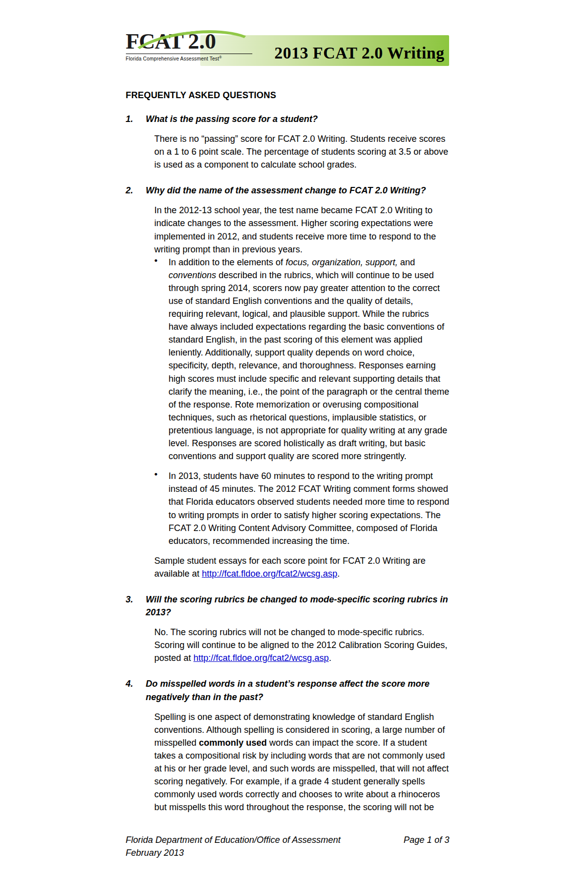FCAT 2.0
Florida Comprehensive Assessment Test®
2013 FCAT 2.0 Writing
FREQUENTLY ASKED QUESTIONS
What is the passing score for a student?
There is no “passing” score for FCAT 2.0 Writing. Students receive scores on a 1 to 6 point scale. The percentage of students scoring at 3.5 or above is used as a component to calculate school grades.
Why did the name of the assessment change to FCAT 2.0 Writing?
In the 2012-13 school year, the test name became FCAT 2.0 Writing to indicate changes to the assessment. Higher scoring expectations were implemented in 2012, and students receive more time to respond to the writing prompt than in previous years.
In addition to the elements of focus, organization, support, and conventions described in the rubrics, which will continue to be used through spring 2014, scorers now pay greater attention to the correct use of standard English conventions and the quality of details, requiring relevant, logical, and plausible support. While the rubrics have always included expectations regarding the basic conventions of standard English, in the past scoring of this element was applied leniently. Additionally, support quality depends on word choice, specificity, depth, relevance, and thoroughness. Responses earning high scores must include specific and relevant supporting details that clarify the meaning, i.e., the point of the paragraph or the central theme of the response. Rote memorization or overusing compositional techniques, such as rhetorical questions, implausible statistics, or pretentious language, is not appropriate for quality writing at any grade level. Responses are scored holistically as draft writing, but basic conventions and support quality are scored more stringently.
In 2013, students have 60 minutes to respond to the writing prompt instead of 45 minutes. The 2012 FCAT Writing comment forms showed that Florida educators observed students needed more time to respond to writing prompts in order to satisfy higher scoring expectations. The FCAT 2.0 Writing Content Advisory Committee, composed of Florida educators, recommended increasing the time.
Sample student essays for each score point for FCAT 2.0 Writing are available at http://fcat.fldoe.org/fcat2/wcsg.asp.
Will the scoring rubrics be changed to mode-specific scoring rubrics in 2013?
No. The scoring rubrics will not be changed to mode-specific rubrics. Scoring will continue to be aligned to the 2012 Calibration Scoring Guides, posted at http://fcat.fldoe.org/fcat2/wcsg.asp.
Do misspelled words in a student’s response affect the score more negatively than in the past?
Spelling is one aspect of demonstrating knowledge of standard English conventions. Although spelling is considered in scoring, a large number of misspelled commonly used words can impact the score. If a student takes a compositional risk by including words that are not commonly used at his or her grade level, and such words are misspelled, that will not affect scoring negatively. For example, if a grade 4 student generally spells commonly used words correctly and chooses to write about a rhinoceros but misspells this word throughout the response, the scoring will not be
Florida Department of Education/Office of Assessment
February 2013
Page 1 of 3